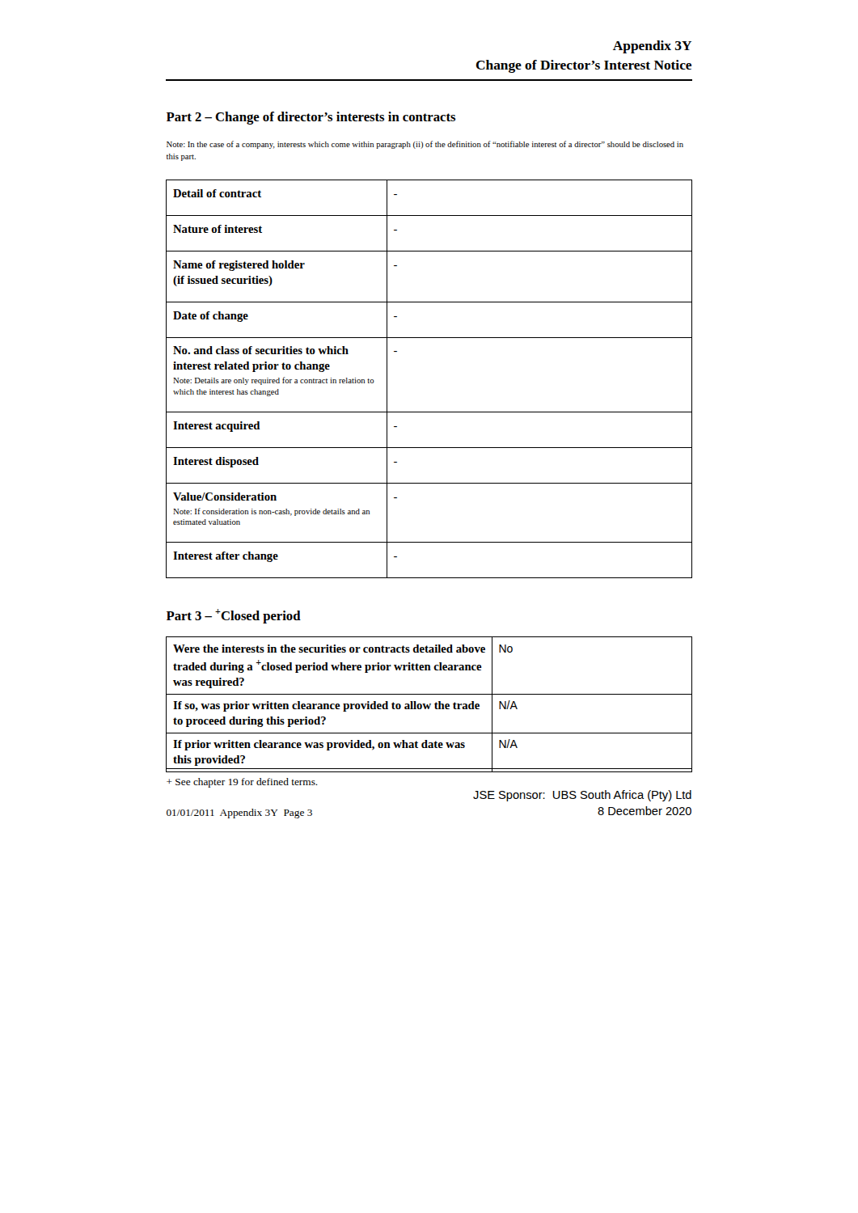Appendix 3Y
Change of Director’s Interest Notice
Part 2 – Change of director’s interests in contracts
Note: In the case of a company, interests which come within paragraph (ii) of the definition of “notifiable interest of a director” should be disclosed in this part.
| Detail of contract | - |
| Nature of interest | - |
| Name of registered holder (if issued securities) | - |
| Date of change | - |
| No. and class of securities to which interest related prior to change Note: Details are only required for a contract in relation to which the interest has changed | - |
| Interest acquired | - |
| Interest disposed | - |
| Value/Consideration Note: If consideration is non-cash, provide details and an estimated valuation | - |
| Interest after change | - |
Part 3 – +Closed period
| Were the interests in the securities or contracts detailed above traded during a + closed period where prior written clearance was required? | No |
| If so, was prior written clearance provided to allow the trade to proceed during this period? | N/A |
| If prior written clearance was provided, on what date was this provided? | N/A |
JSE Sponsor: UBS South Africa (Pty) Ltd
8 December 2020
+ See chapter 19 for defined terms.
01/01/2011 Appendix 3Y Page 3